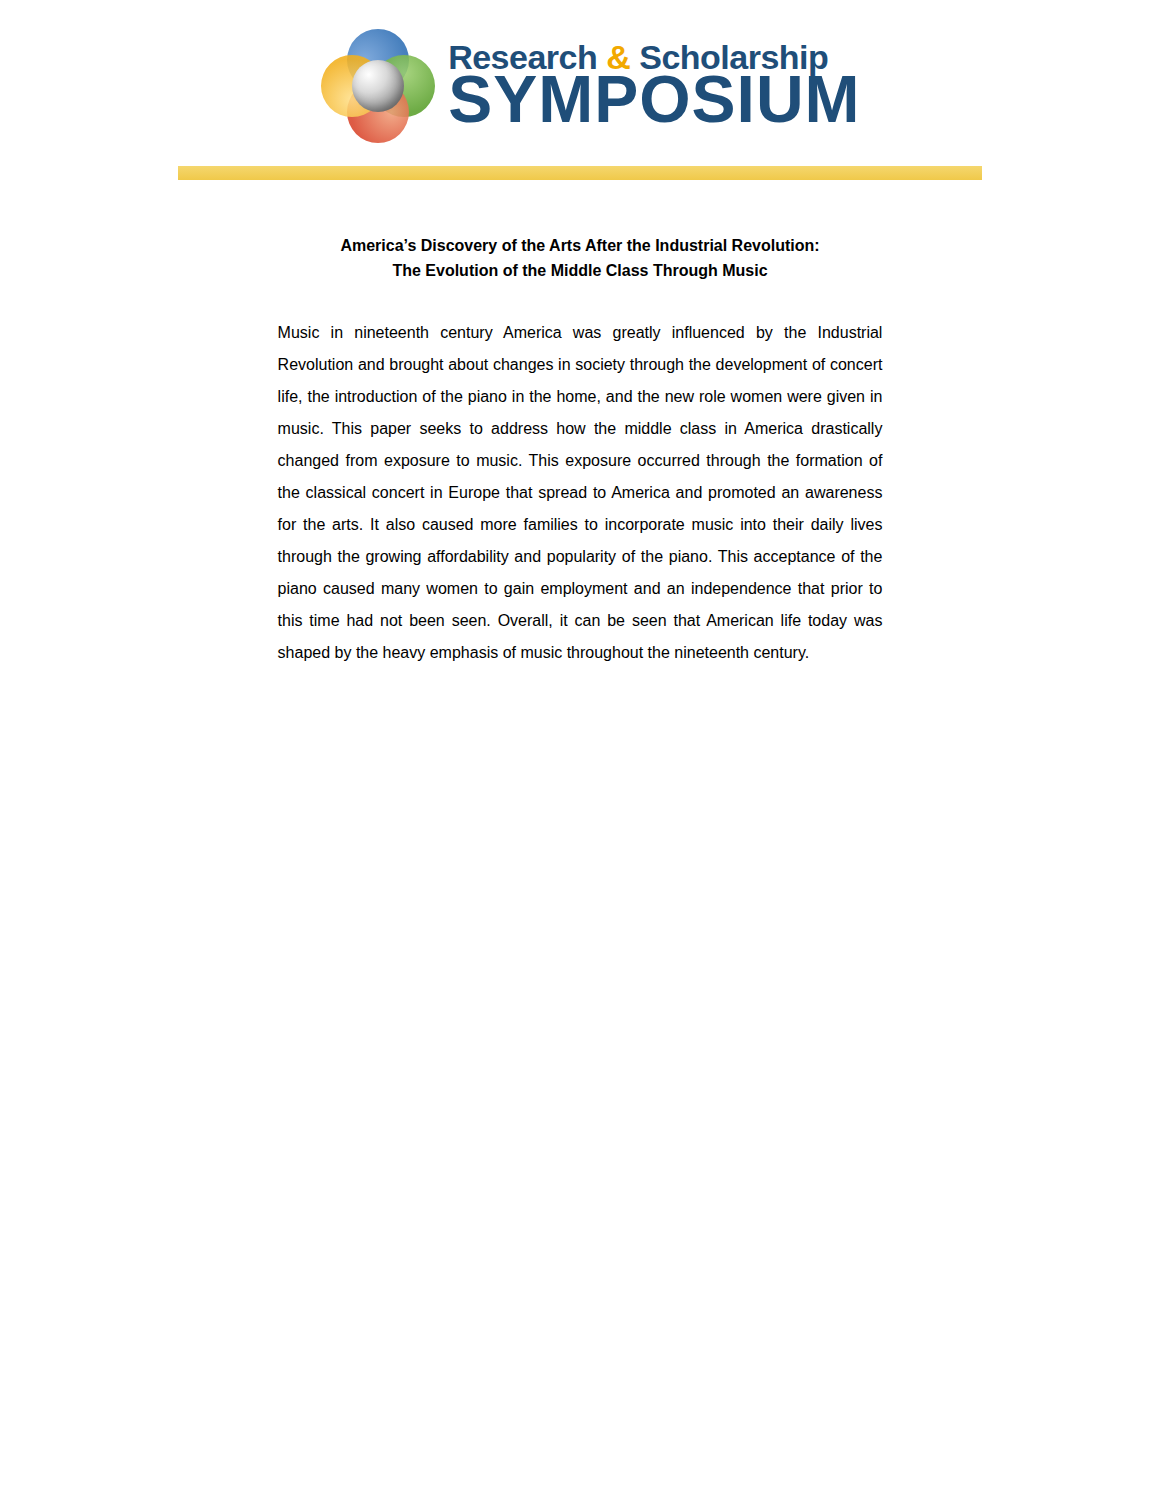Research & Scholarship
SYMPOSIUM
America’s Discovery of the Arts After the Industrial Revolution: The Evolution of the Middle Class Through Music
Music in nineteenth century America was greatly influenced by the Industrial Revolution and brought about changes in society through the development of concert life, the introduction of the piano in the home, and the new role women were given in music. This paper seeks to address how the middle class in America drastically changed from exposure to music. This exposure occurred through the formation of the classical concert in Europe that spread to America and promoted an awareness for the arts. It also caused more families to incorporate music into their daily lives through the growing affordability and popularity of the piano. This acceptance of the piano caused many women to gain employment and an independence that prior to this time had not been seen. Overall, it can be seen that American life today was shaped by the heavy emphasis of music throughout the nineteenth century.